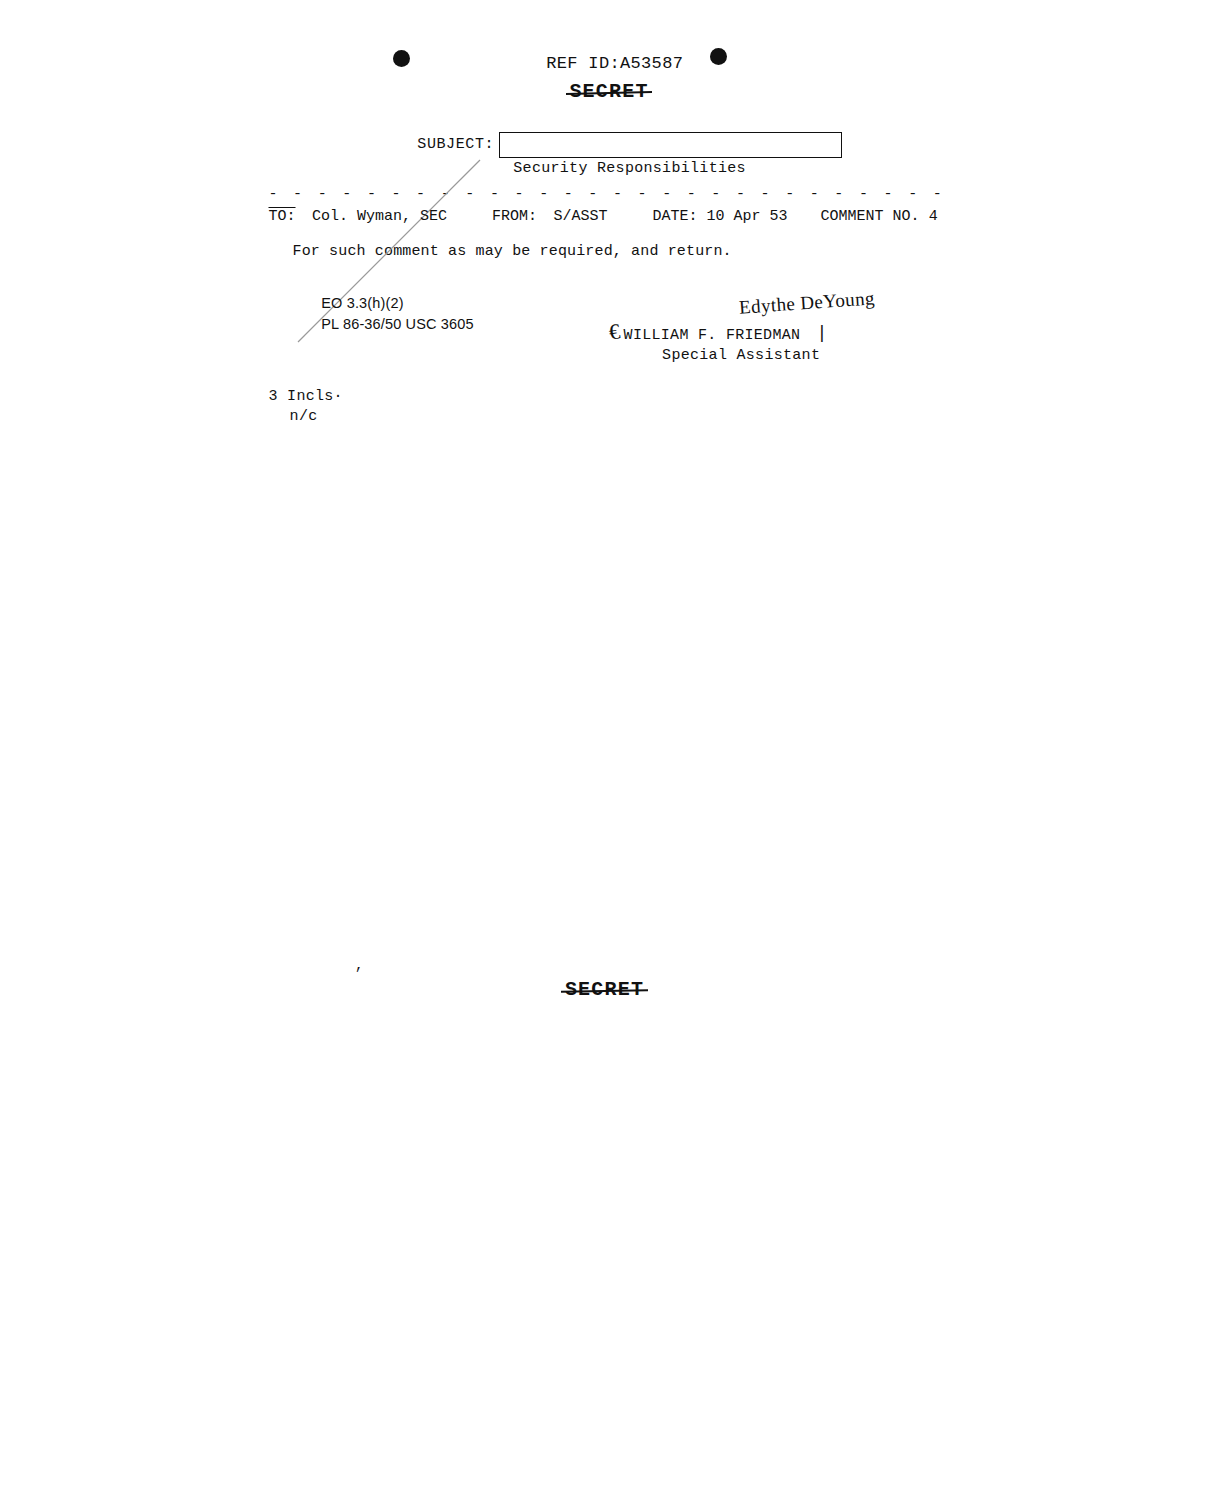REF ID:A53587
SECRET
SUBJECT:
Security Responsibilities
- - - - - - - - - - - - - - - - - - - - - - - - - - - - - - - - - - - - -
TO: Col. Wyman, SEC FROM: S/ASST DATE: 10 Apr 53 COMMENT NO. 4
For such comment as may be required, and return.
EO 3.3(h)(2)
PL 86-36/50 USC 3605
Edythe DeYoung
€WILLIAM F. FRIEDMAN|
Special Assistant
3 Incls·
n/c
SECRET
,